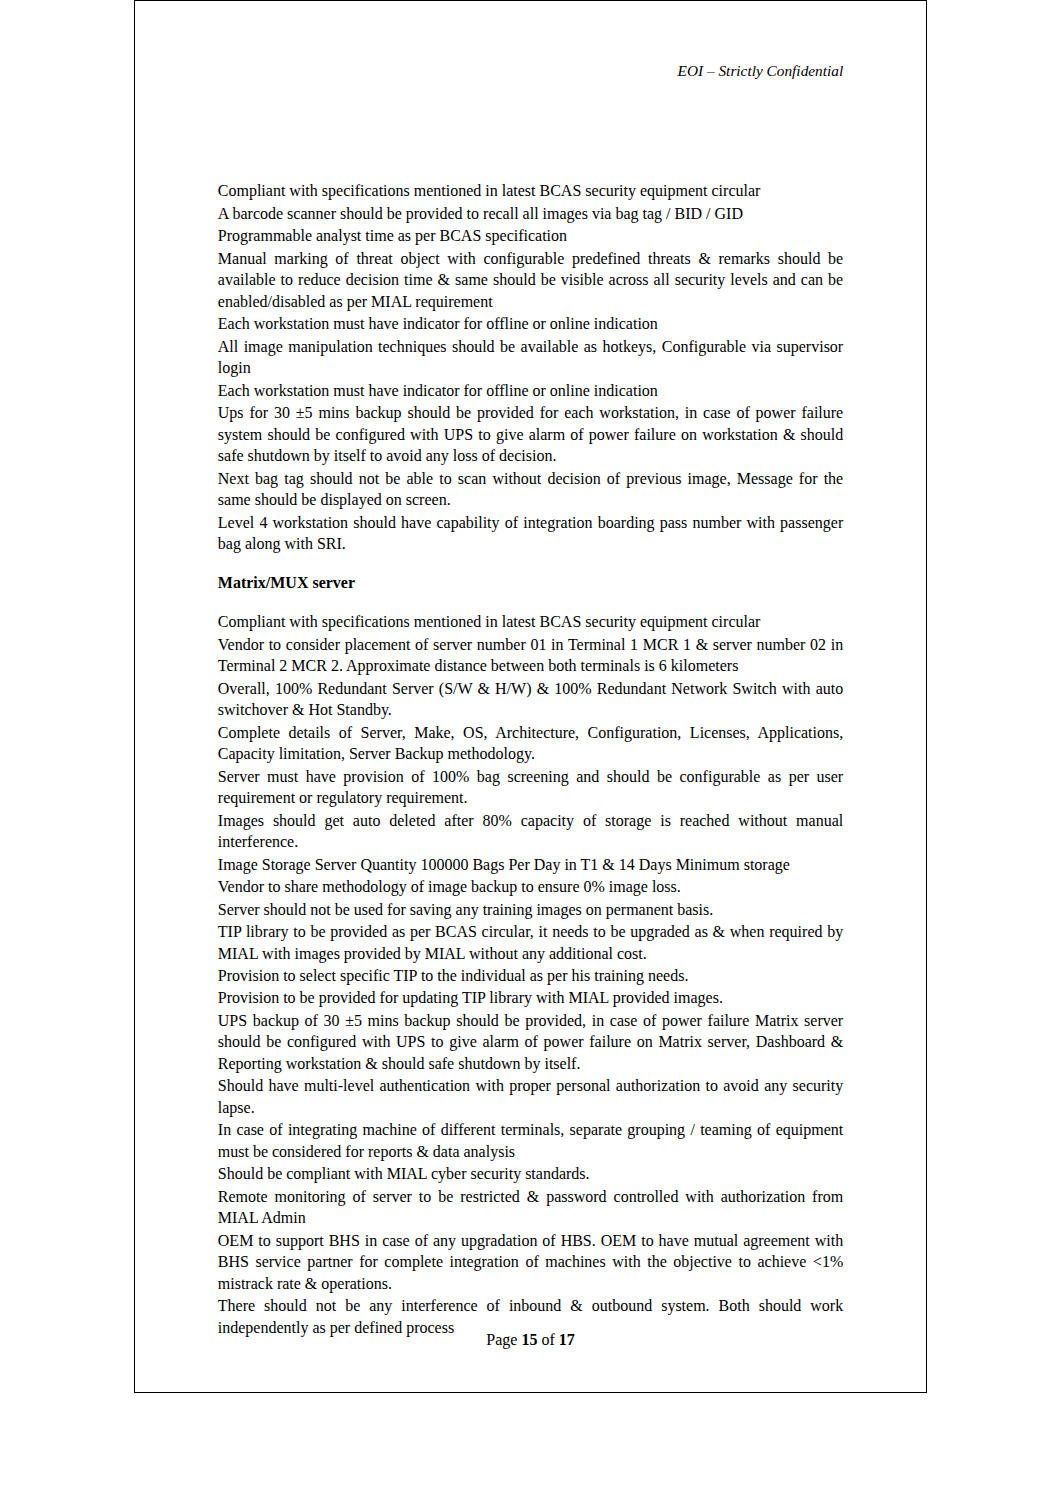EOI – Strictly Confidential
Compliant with specifications mentioned in latest BCAS security equipment circular
A barcode scanner should be provided to recall all images via bag tag / BID / GID
Programmable analyst time as per BCAS specification
Manual marking of threat object with configurable predefined threats & remarks should be available to reduce decision time & same should be visible across all security levels and can be enabled/disabled as per MIAL requirement
Each workstation must have indicator for offline or online indication
All image manipulation techniques should be available as hotkeys, Configurable via supervisor login
Each workstation must have indicator for offline or online indication
Ups for 30 ±5 mins backup should be provided for each workstation, in case of power failure system should be configured with UPS to give alarm of power failure on workstation & should safe shutdown by itself to avoid any loss of decision.
Next bag tag should not be able to scan without decision of previous image, Message for the same should be displayed on screen.
Level 4 workstation should have capability of integration boarding pass number with passenger bag along with SRI.
Matrix/MUX server
Compliant with specifications mentioned in latest BCAS security equipment circular
Vendor to consider placement of server number 01 in Terminal 1 MCR 1 & server number 02 in Terminal 2 MCR 2. Approximate distance between both terminals is 6 kilometers
Overall, 100% Redundant Server (S/W & H/W) & 100% Redundant Network Switch with auto switchover & Hot Standby.
Complete details of Server, Make, OS, Architecture, Configuration, Licenses, Applications, Capacity limitation, Server Backup methodology.
Server must have provision of 100% bag screening and should be configurable as per user requirement or regulatory requirement.
Images should get auto deleted after 80% capacity of storage is reached without manual interference.
Image Storage Server Quantity 100000 Bags Per Day in T1 & 14 Days Minimum storage
Vendor to share methodology of image backup to ensure 0% image loss.
Server should not be used for saving any training images on permanent basis.
TIP library to be provided as per BCAS circular, it needs to be upgraded as & when required by MIAL with images provided by MIAL without any additional cost.
Provision to select specific TIP to the individual as per his training needs.
Provision to be provided for updating TIP library with MIAL provided images.
UPS backup of 30 ±5 mins backup should be provided, in case of power failure Matrix server should be configured with UPS to give alarm of power failure on Matrix server, Dashboard & Reporting workstation & should safe shutdown by itself.
Should have multi-level authentication with proper personal authorization to avoid any security lapse.
In case of integrating machine of different terminals, separate grouping / teaming of equipment must be considered for reports & data analysis
Should be compliant with MIAL cyber security standards.
Remote monitoring of server to be restricted & password controlled with authorization from MIAL Admin
OEM to support BHS in case of any upgradation of HBS. OEM to have mutual agreement with BHS service partner for complete integration of machines with the objective to achieve <1% mistrack rate & operations.
There should not be any interference of inbound & outbound system. Both should work independently as per defined process
Page 15 of 17